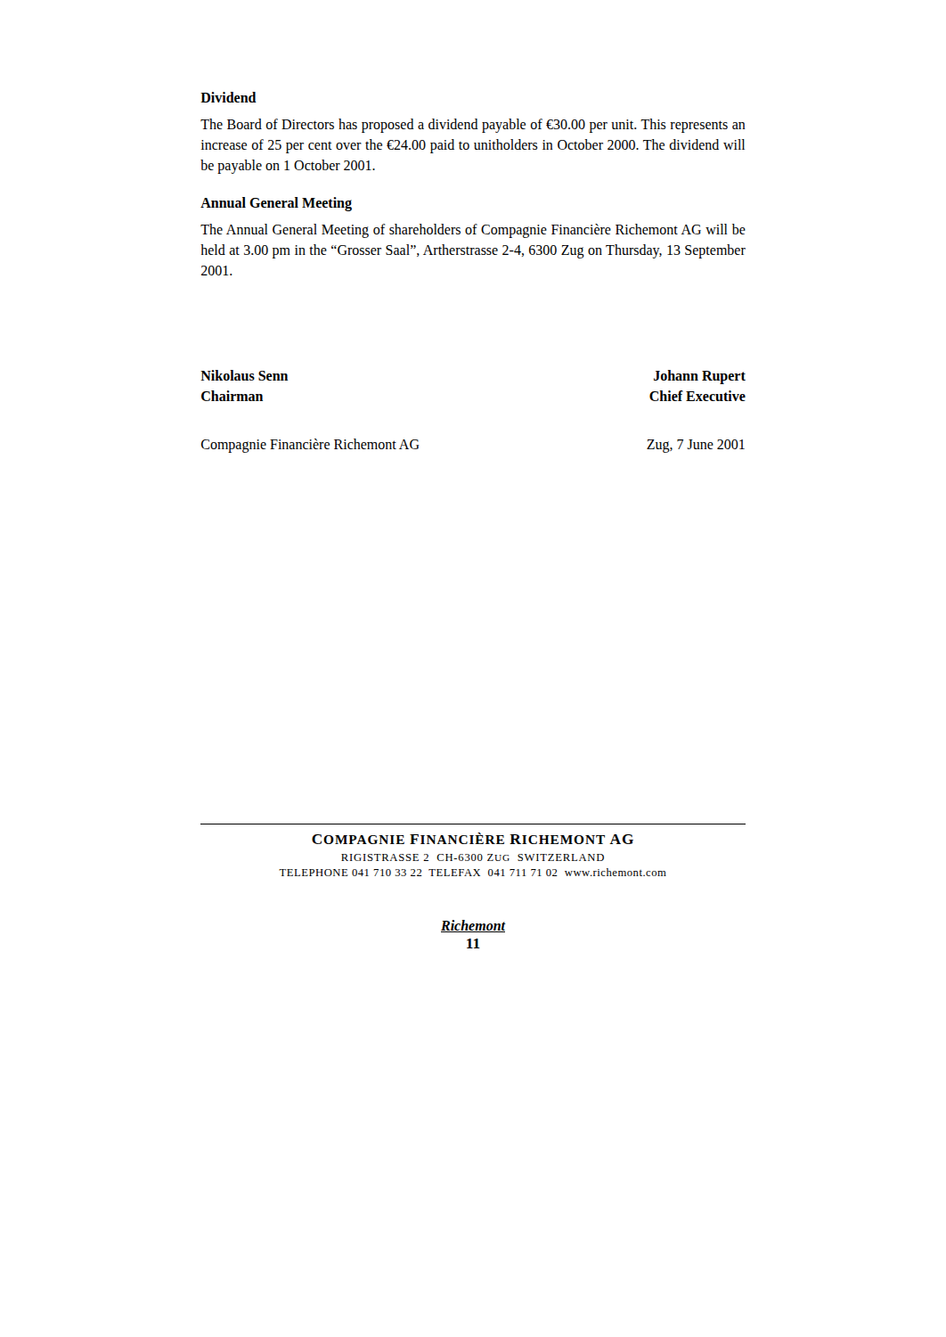Dividend
The Board of Directors has proposed a dividend payable of €30.00 per unit. This represents an increase of 25 per cent over the €24.00 paid to unitholders in October 2000. The dividend will be payable on 1 October 2001.
Annual General Meeting
The Annual General Meeting of shareholders of Compagnie Financière Richemont AG will be held at 3.00 pm in the “Grosser Saal”, Artherstrasse 2-4, 6300 Zug on Thursday, 13 September 2001.
| Nikolaus Senn | Johann Rupert |
| Chairman | Chief Executive |
| Compagnie Financière Richemont AG | Zug, 7 June 2001 |
COMPAGNIE FINANCIÈRE RICHEMONT AG
RIGISTRASSE 2 CH-6300 ZUG SWITZERLAND
TELEPHONE 041 710 33 22 TELEFAX 041 711 71 02 www.richemont.com
Richemont
11